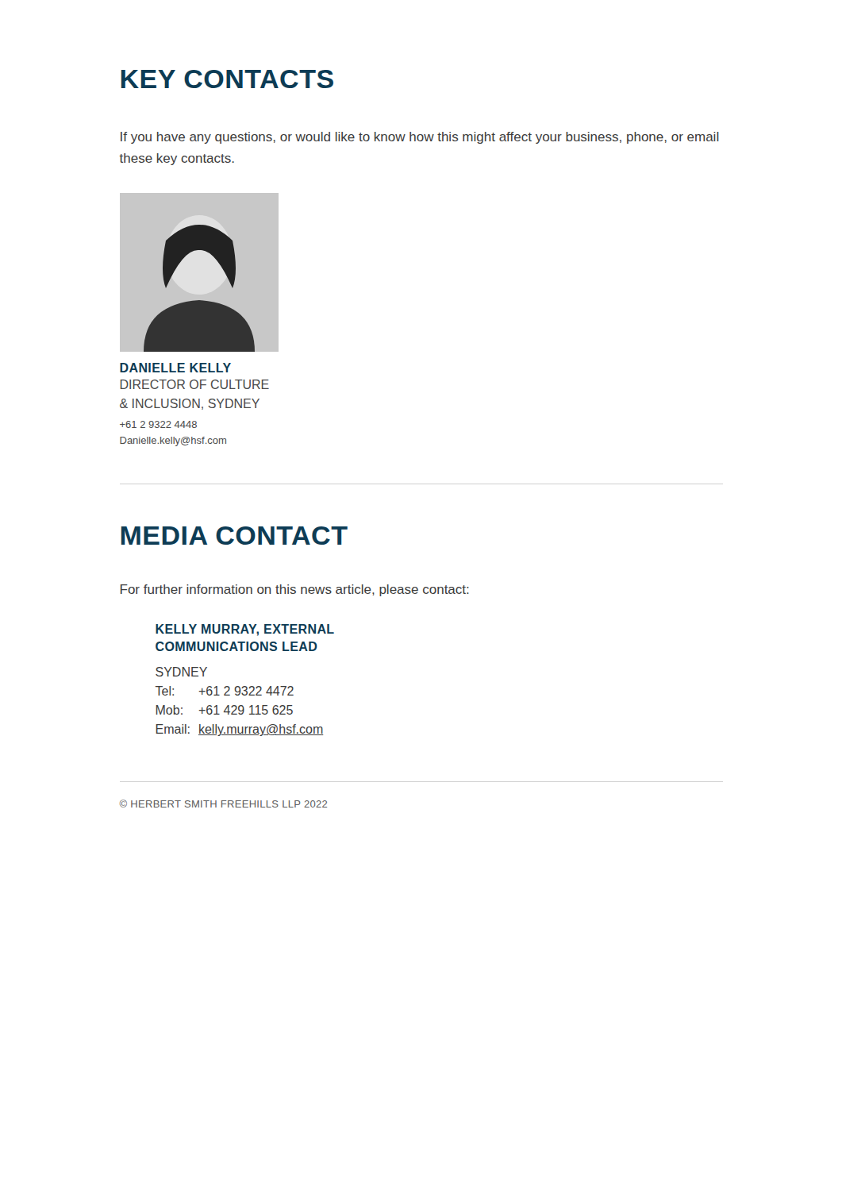KEY CONTACTS
If you have any questions, or would like to know how this might affect your business, phone, or email these key contacts.
Danielle Kelly
DIRECTOR OF CULTURE & INCLUSION, SYDNEY
+61 2 9322 4448
Danielle.kelly@hsf.com
MEDIA CONTACT
For further information on this news article, please contact:
Kelly Murray, External Communications Lead
SYDNEY
| Tel: | +61 2 9322 4472 |
| Mob: | +61 429 115 625 |
| Email: | kelly.murray@hsf.com |
© HERBERT SMITH FREEHILLS LLP 2022